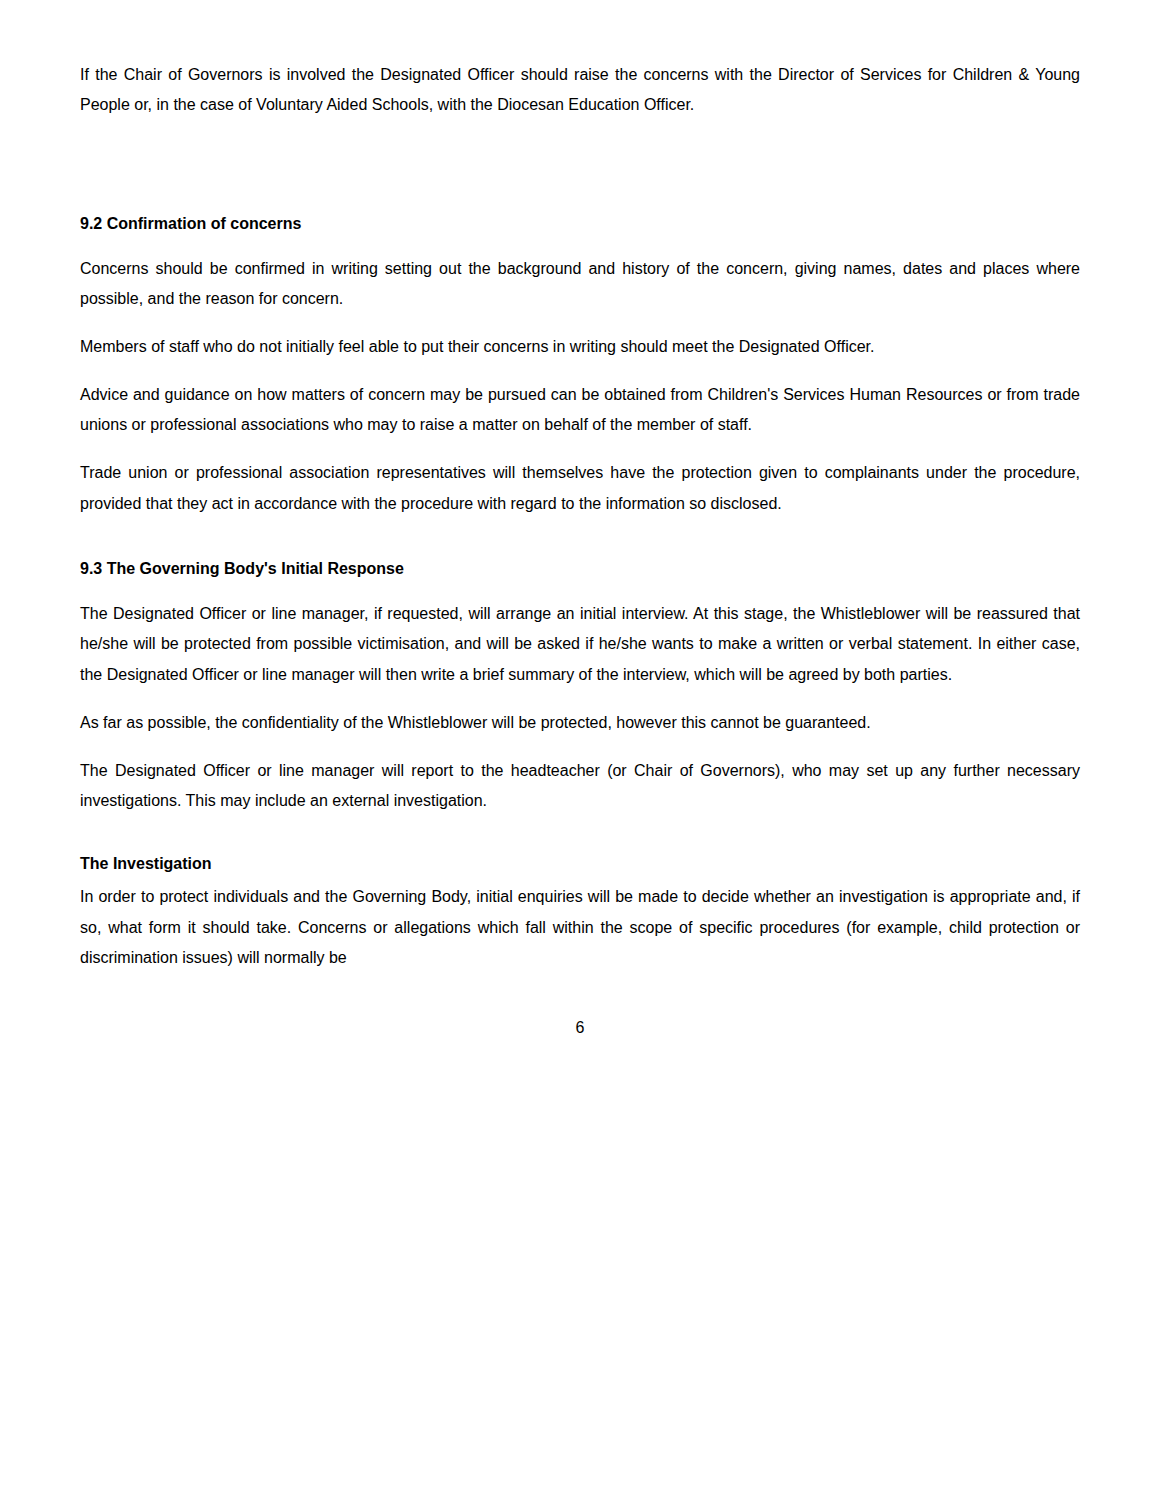If the Chair of Governors is involved the Designated Officer should raise the concerns with the Director of Services for Children & Young People or, in the case of Voluntary Aided Schools, with the Diocesan Education Officer.
9.2 Confirmation of concerns
Concerns should be confirmed in writing setting out the background and history of the concern, giving names, dates and places where possible, and the reason for concern.
Members of staff who do not initially feel able to put their concerns in writing should meet the Designated Officer.
Advice and guidance on how matters of concern may be pursued can be obtained from Children's Services Human Resources or from trade unions or professional associations who may to raise a matter on behalf of the member of staff.
Trade union or professional association representatives will themselves have the protection given to complainants under the procedure, provided that they act in accordance with the procedure with regard to the information so disclosed.
9.3 The Governing Body's Initial Response
The Designated Officer or line manager, if requested, will arrange an initial interview. At this stage, the Whistleblower will be reassured that he/she will be protected from possible victimisation, and will be asked if he/she wants to make a written or verbal statement. In either case, the Designated Officer or line manager will then write a brief summary of the interview, which will be agreed by both parties.
As far as possible, the confidentiality of the Whistleblower will be protected, however this cannot be guaranteed.
The Designated Officer or line manager will report to the headteacher (or Chair of Governors), who may set up any further necessary investigations. This may include an external investigation.
The Investigation
In order to protect individuals and the Governing Body, initial enquiries will be made to decide whether an investigation is appropriate and, if so, what form it should take. Concerns or allegations which fall within the scope of specific procedures (for example, child protection or discrimination issues) will normally be
6